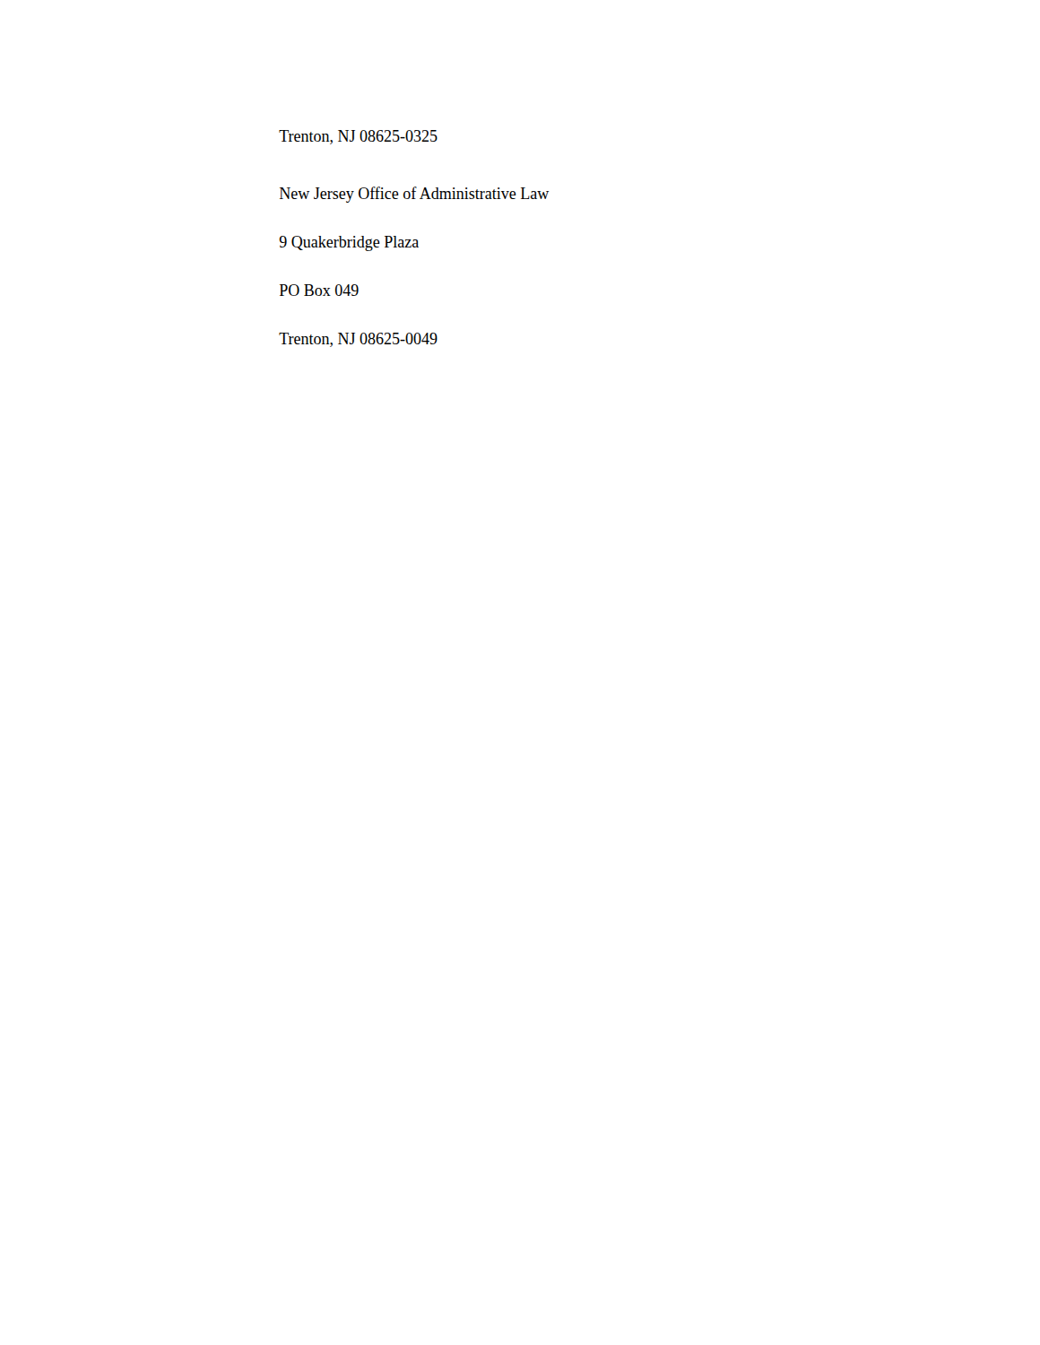Trenton, NJ 08625-0325
New Jersey Office of Administrative Law
9 Quakerbridge Plaza
PO Box 049
Trenton, NJ 08625-0049